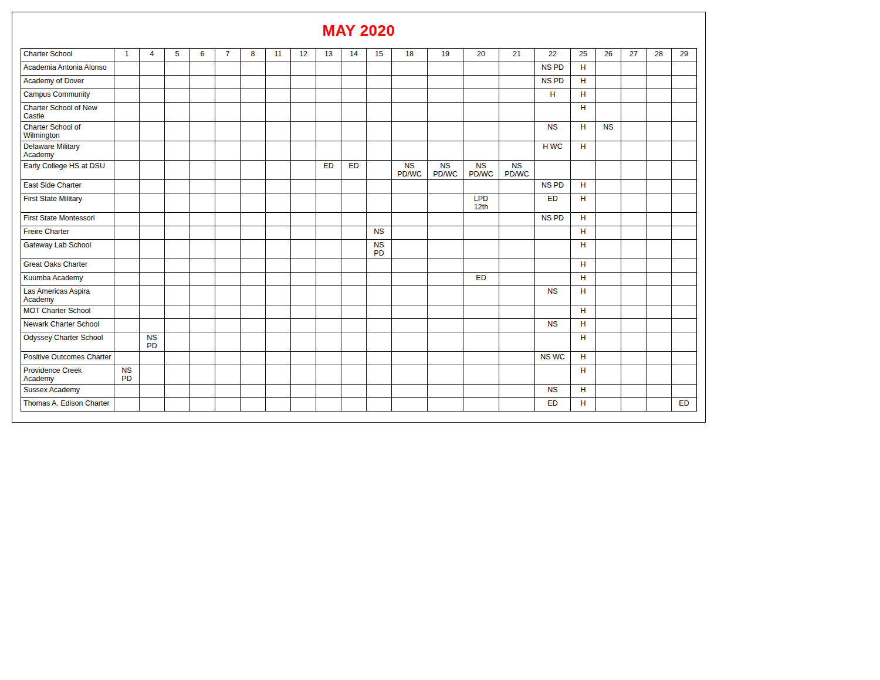MAY 2020
| Charter School | 1 | 4 | 5 | 6 | 7 | 8 | 11 | 12 | 13 | 14 | 15 | 18 | 19 | 20 | 21 | 22 | 25 | 26 | 27 | 28 | 29 |
| --- | --- | --- | --- | --- | --- | --- | --- | --- | --- | --- | --- | --- | --- | --- | --- | --- | --- | --- | --- | --- | --- |
| Academia Antonia Alonso | | | | | | | | | | | | | | | | NS PD | H | | | | |
| Academy of Dover | | | | | | | | | | | | | | | | NS PD | H | | | | |
| Campus Community | | | | | | | | | | | | | | | | H | H | | | | |
| Charter School of New Castle | | | | | | | | | | | | | | | | | H | | | | |
| Charter School of Wilmington | | | | | | | | | | | | | | | | NS | H | NS | | | |
| Delaware Military Academy | | | | | | | | | | | | | | | | H WC | H | | | | |
| Early College HS at DSU | | | | | | | | | ED | ED | | NS PD/WC | NS PD/WC | NS PD/WC | NS PD/WC | | | | | | |
| East Side Charter | | | | | | | | | | | | | | | | NS PD | H | | | | |
| First State Military | | | | | | | | | | | | | | LPD 12th | | ED | H | | | | |
| First State Montessori | | | | | | | | | | | | | | | | NS PD | H | | | | |
| Freire Charter | | | | | | | | | | | NS | | | | | | H | | | | |
| Gateway Lab School | | | | | | | | | | | NS PD | | | | | | H | | | | |
| Great Oaks Charter | | | | | | | | | | | | | | | | | H | | | | |
| Kuumba Academy | | | | | | | | | | | | | | ED | | | H | | | | |
| Las Americas Aspira Academy | | | | | | | | | | | | | | | | NS | H | | | | |
| MOT Charter School | | | | | | | | | | | | | | | | | H | | | | |
| Newark Charter School | | | | | | | | | | | | | | | | NS | H | | | | |
| Odyssey Charter School | | NS PD | | | | | | | | | | | | | | | H | | | | |
| Positive Outcomes Charter | | | | | | | | | | | | | | | | NS WC | H | | | | |
| Providence Creek Academy | NS PD | | | | | | | | | | | | | | | | H | | | | |
| Sussex Academy | | | | | | | | | | | | | | | | NS | H | | | | |
| Thomas A. Edison Charter | | | | | | | | | | | | | | | | ED | H | | | | ED |